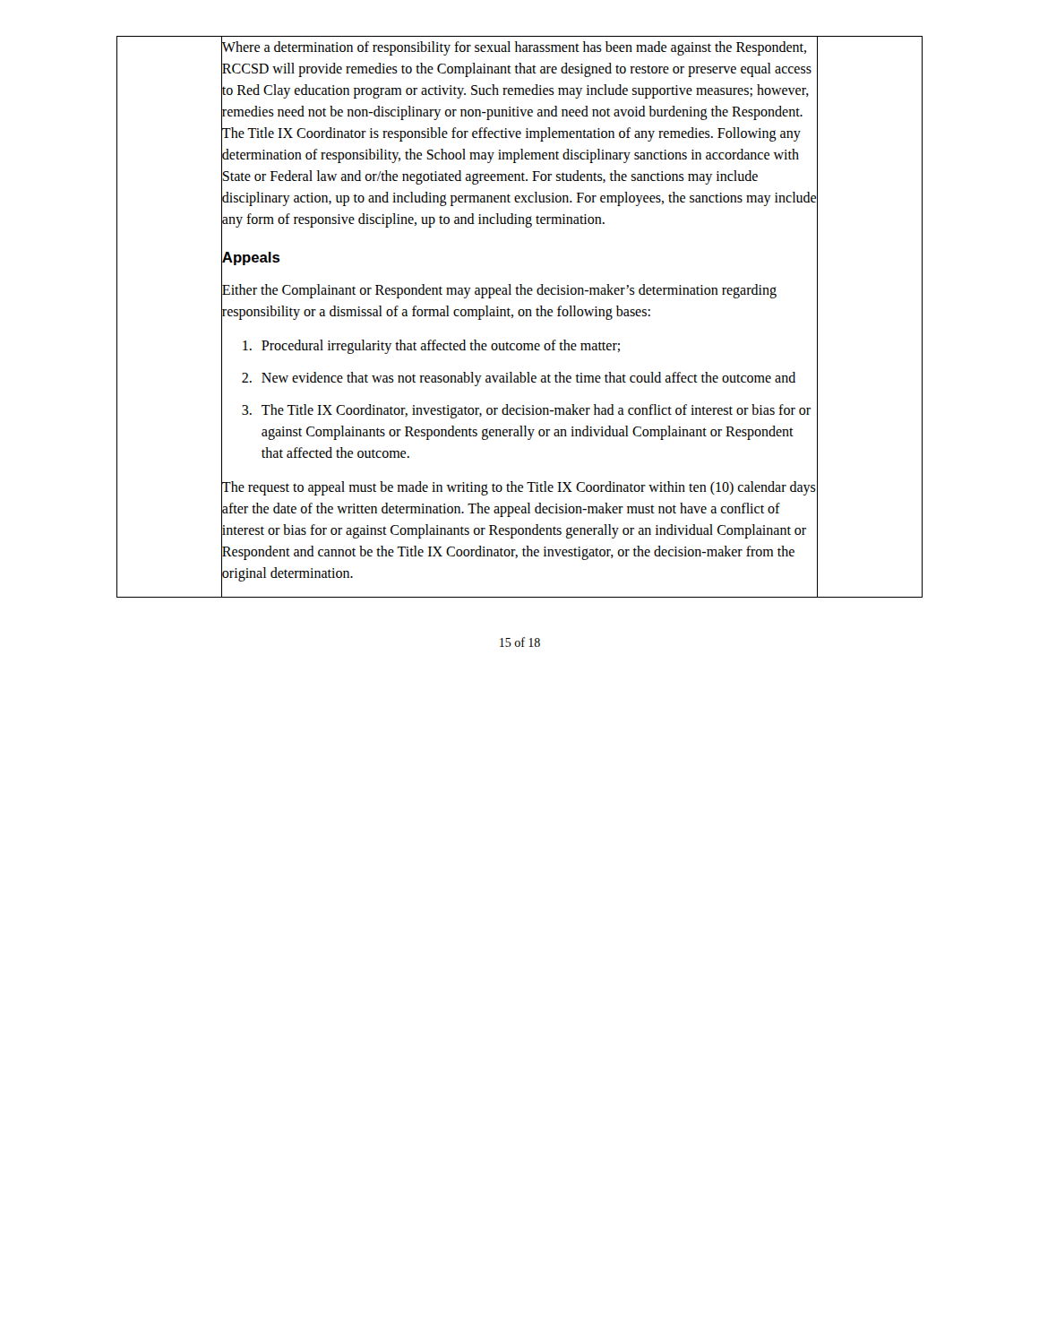| | Where a determination of responsibility for sexual harassment has been made against the Respondent, RCCSD will provide remedies to the Complainant that are designed to restore or preserve equal access to Red Clay education program or activity. Such remedies may include supportive measures; however, remedies need not be non-disciplinary or non-punitive and need not avoid burdening the Respondent. The Title IX Coordinator is responsible for effective implementation of any remedies. Following any determination of responsibility, the School may implement disciplinary sanctions in accordance with State or Federal law and or/the negotiated agreement. For students, the sanctions may include disciplinary action, up to and including permanent exclusion. For employees, the sanctions may include any form of responsive discipline, up to and including termination. Appeals Either the Complainant or Respondent may appeal the decision-maker’s determination regarding responsibility or a dismissal of a formal complaint, on the following bases: Procedural irregularity that affected the outcome of the matter; New evidence that was not reasonably available at the time that could affect the outcome and The Title IX Coordinator, investigator, or decision-maker had a conflict of interest or bias for or against Complainants or Respondents generally or an individual Complainant or Respondent that affected the outcome. The request to appeal must be made in writing to the Title IX Coordinator within ten (10) calendar days after the date of the written determination. The appeal decision-maker must not have a conflict of interest or bias for or against Complainants or Respondents generally or an individual Complainant or Respondent and cannot be the Title IX Coordinator, the investigator, or the decision-maker from the original determination. | |
15 of 18